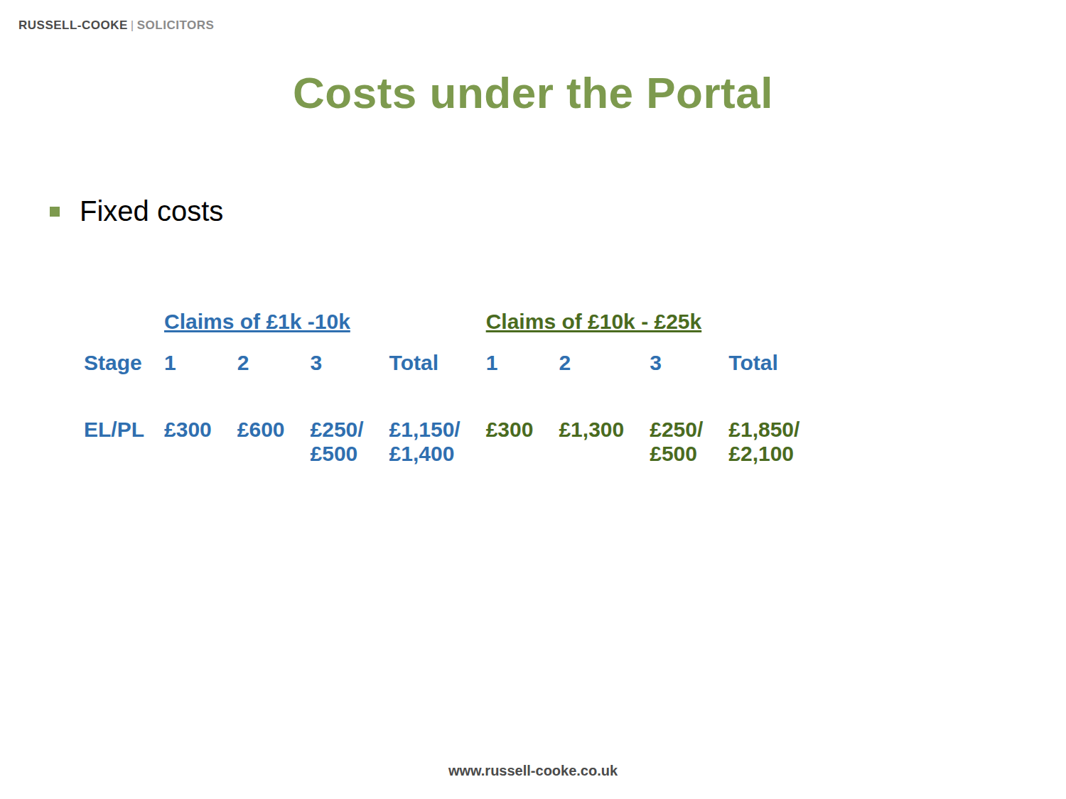RUSSELL-COOKE|SOLICITORS
Costs under the Portal
Fixed costs
| | Claims of £1k -10k | Claims of £10k - £25k |
| --- | --- | --- |
| Stage | 1 | 2 | 3 | Total | 1 | 2 | 3 | Total |
| EL/PL | £300 | £600 | £250/ £500 | £1,150/ £1,400 | £300 | £1,300 | £250/ £500 | £1,850/ £2,100 |
www.russell-cooke.co.uk